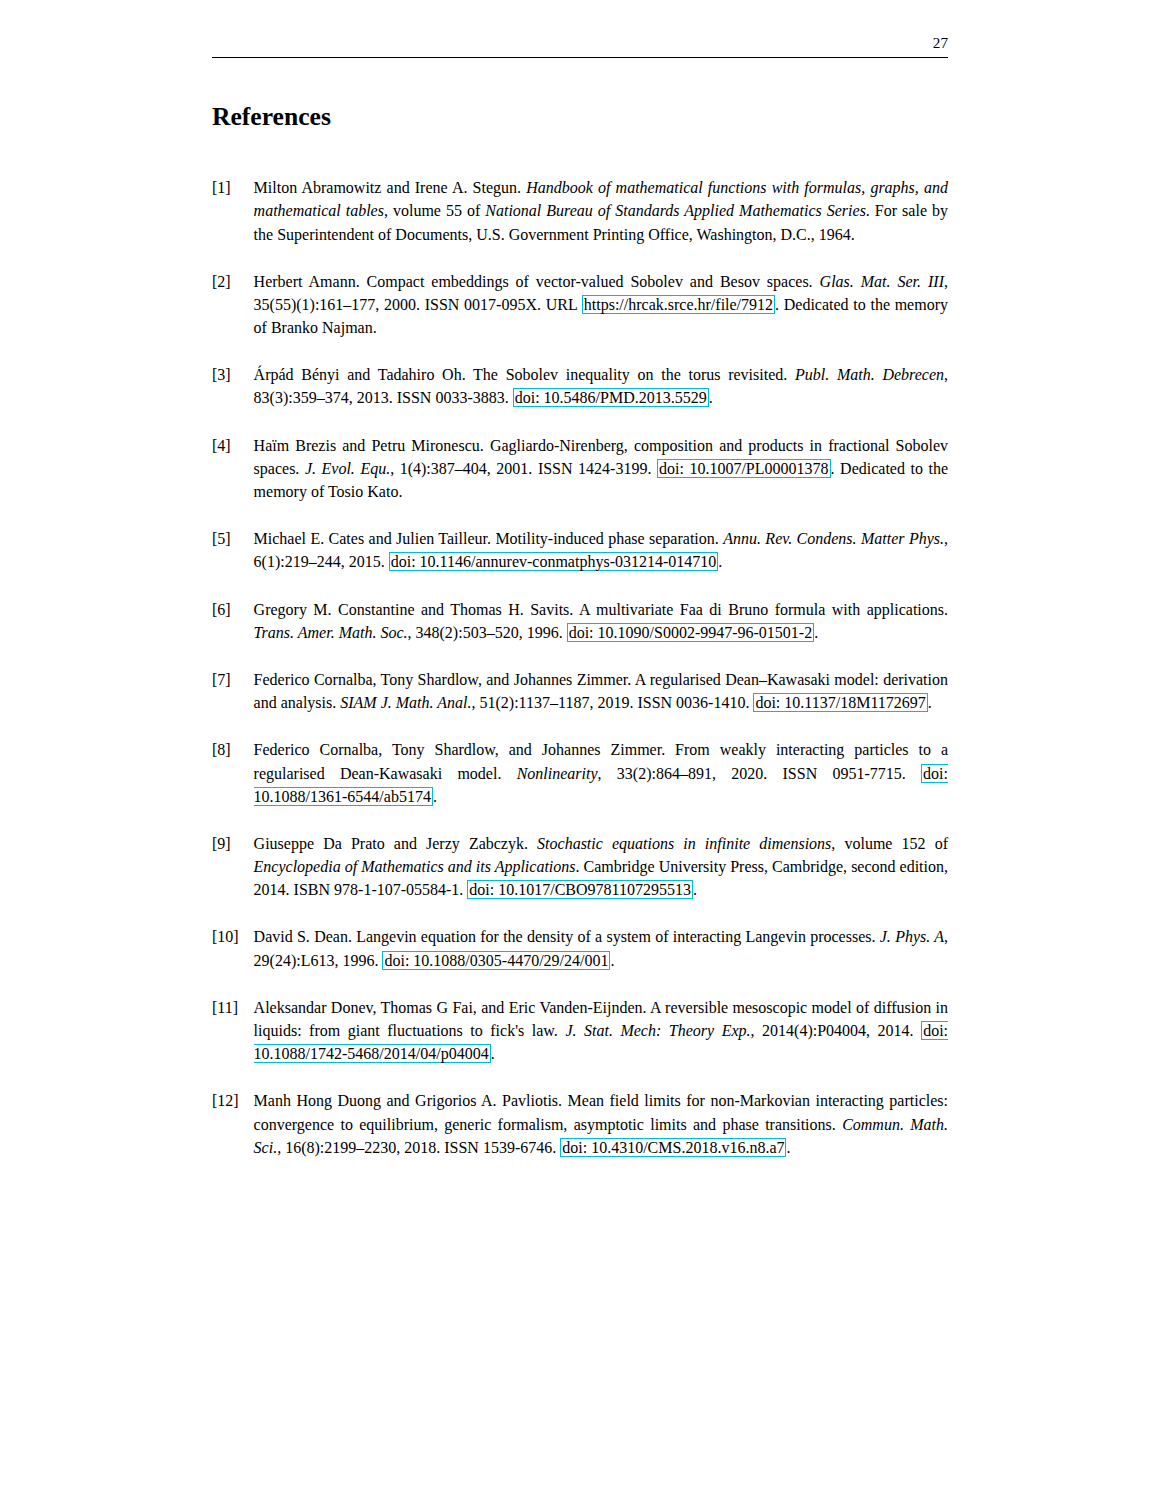27
References
[1] Milton Abramowitz and Irene A. Stegun. Handbook of mathematical functions with formulas, graphs, and mathematical tables, volume 55 of National Bureau of Standards Applied Mathematics Series. For sale by the Superintendent of Documents, U.S. Government Printing Office, Washington, D.C., 1964.
[2] Herbert Amann. Compact embeddings of vector-valued Sobolev and Besov spaces. Glas. Mat. Ser. III, 35(55)(1):161–177, 2000. ISSN 0017-095X. URL https://hrcak.srce.hr/file/7912. Dedicated to the memory of Branko Najman.
[3] Árpád Bényi and Tadahiro Oh. The Sobolev inequality on the torus revisited. Publ. Math. Debrecen, 83(3):359–374, 2013. ISSN 0033-3883. doi: 10.5486/PMD.2013.5529.
[4] Haïm Brezis and Petru Mironescu. Gagliardo-Nirenberg, composition and products in fractional Sobolev spaces. J. Evol. Equ., 1(4):387–404, 2001. ISSN 1424-3199. doi: 10.1007/PL00001378. Dedicated to the memory of Tosio Kato.
[5] Michael E. Cates and Julien Tailleur. Motility-induced phase separation. Annu. Rev. Condens. Matter Phys., 6(1):219–244, 2015. doi: 10.1146/annurev-conmatphys-031214-014710.
[6] Gregory M. Constantine and Thomas H. Savits. A multivariate Faa di Bruno formula with applications. Trans. Amer. Math. Soc., 348(2):503–520, 1996. doi: 10.1090/S0002-9947-96-01501-2.
[7] Federico Cornalba, Tony Shardlow, and Johannes Zimmer. A regularised Dean–Kawasaki model: derivation and analysis. SIAM J. Math. Anal., 51(2):1137–1187, 2019. ISSN 0036-1410. doi: 10.1137/18M1172697.
[8] Federico Cornalba, Tony Shardlow, and Johannes Zimmer. From weakly interacting particles to a regularised Dean-Kawasaki model. Nonlinearity, 33(2):864–891, 2020. ISSN 0951-7715. doi: 10.1088/1361-6544/ab5174.
[9] Giuseppe Da Prato and Jerzy Zabczyk. Stochastic equations in infinite dimensions, volume 152 of Encyclopedia of Mathematics and its Applications. Cambridge University Press, Cambridge, second edition, 2014. ISBN 978-1-107-05584-1. doi: 10.1017/CBO9781107295513.
[10] David S. Dean. Langevin equation for the density of a system of interacting Langevin processes. J. Phys. A, 29(24):L613, 1996. doi: 10.1088/0305-4470/29/24/001.
[11] Aleksandar Donev, Thomas G Fai, and Eric Vanden-Eijnden. A reversible mesoscopic model of diffusion in liquids: from giant fluctuations to fick's law. J. Stat. Mech: Theory Exp., 2014(4):P04004, 2014. doi: 10.1088/1742-5468/2014/04/p04004.
[12] Manh Hong Duong and Grigorios A. Pavliotis. Mean field limits for non-Markovian interacting particles: convergence to equilibrium, generic formalism, asymptotic limits and phase transitions. Commun. Math. Sci., 16(8):2199–2230, 2018. ISSN 1539-6746. doi: 10.4310/CMS.2018.v16.n8.a7.